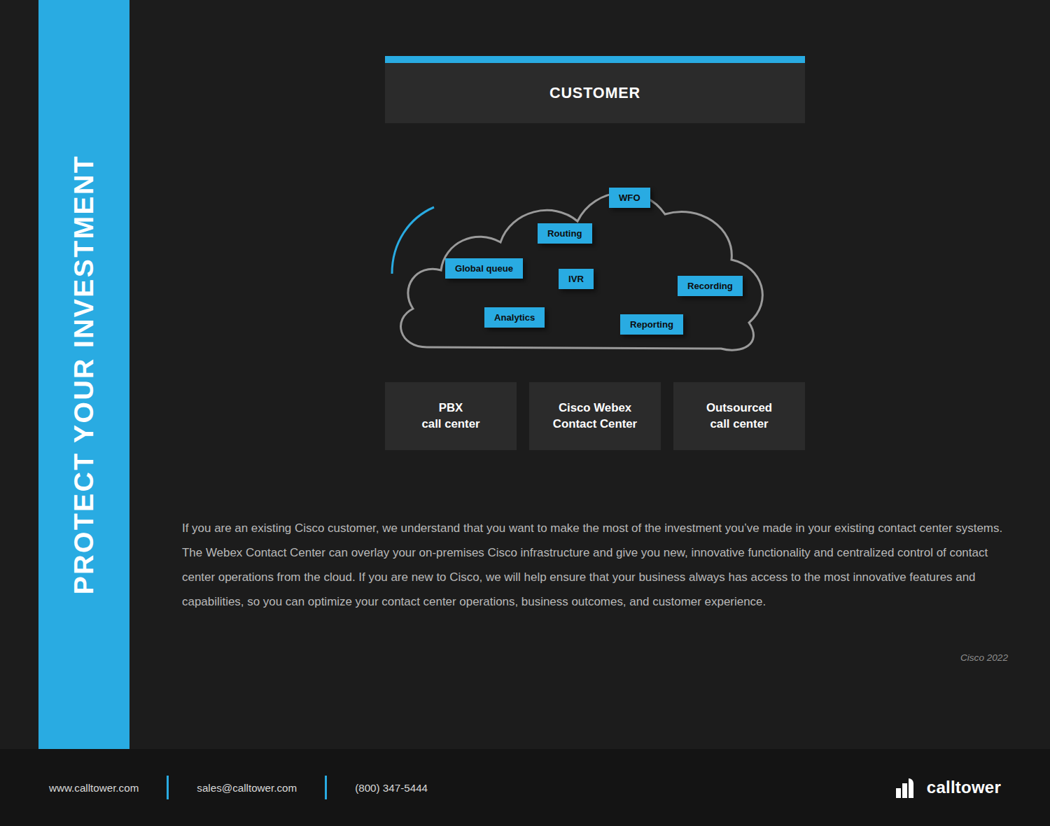PROTECT YOUR INVESTMENT
CUSTOMER
WFO
Routing
Global queue
IVR
Recording
Analytics
Reporting
PBX
call center
Cisco Webex
Contact Center
Outsourced
call center
If you are an existing Cisco customer, we understand that you want to make the most of the investment you’ve made in your existing contact center systems. The Webex Contact Center can overlay your on-premises Cisco infrastructure and give you new, innovative functionality and centralized control of contact center operations from the cloud. If you are new to Cisco, we will help ensure that your business always has access to the most innovative features and capabilities, so you can optimize your contact center operations, business outcomes, and customer experience.
Cisco 2022
www.calltower.com sales@calltower.com (800) 347-5444
calltower